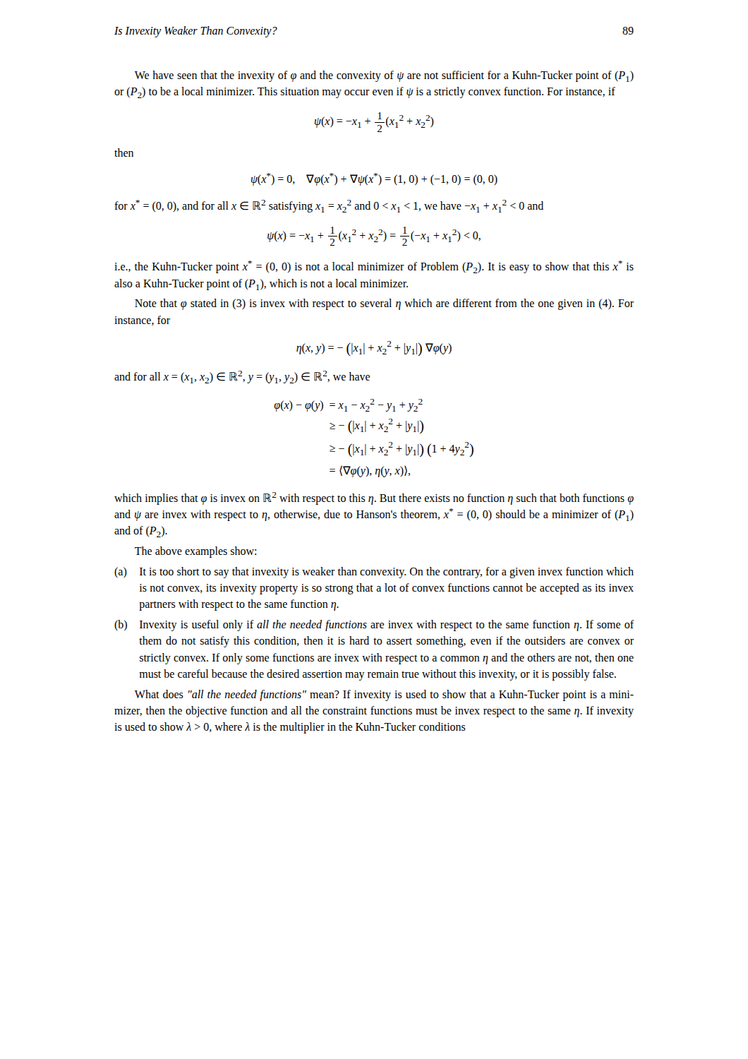Is Invexity Weaker Than Convexity? 89
We have seen that the invexity of φ and the convexity of ψ are not sufficient for a Kuhn-Tucker point of (P1) or (P2) to be a local minimizer. This situation may occur even if ψ is a strictly convex function. For instance, if
ψ(x) = −x1 + 12(x12 + x22)
then
ψ(x*) = 0, ∇φ(x*) + ∇ψ(x*) = (1, 0) + (−1, 0) = (0, 0)
for x* = (0, 0), and for all x ∈ ℝ2 satisfying x1 = x22 and 0 < x1 < 1, we have −x1 + x12 < 0 and
ψ(x) = −x1 + 12(x12 + x22) = 12(−x1 + x12) < 0,
i.e., the Kuhn-Tucker point x* = (0, 0) is not a local minimizer of Problem (P2). It is easy to show that this x* is also a Kuhn-Tucker point of (P1), which is not a local minimizer.
Note that φ stated in (3) is invex with respect to several η which are different from the one given in (4). For instance, for
η(x, y) = − (|x1| + x22 + |y1|) ∇φ(y)
and for all x = (x1, x2) ∈ ℝ2, y = (y1, y2) ∈ ℝ2, we have
| φ ( x ) − φ ( y ) | = | x 1 − x 2 2 − y 1 + y 2 2 |
| | ≥ | − ( / x 1 / + x 2 2 + / y 1 / ) |
| | ≥ | − ( / x 1 / + x 2 2 + / y 1 / ) ( 1 + 4 y 2 2 ) |
| | = | ⟨ ∇ φ ( y ), η ( y , x )⟩, |
which implies that φ is invex on ℝ2 with respect to this η. But there exists no function η such that both functions φ and ψ are invex with respect to η, otherwise, due to Hanson's theorem, x* = (0, 0) should be a minimizer of (P1) and of (P2).
The above examples show:
(a) It is too short to say that invexity is weaker than convexity. On the contrary, for a given invex function which is not convex, its invexity property is so strong that a lot of convex functions cannot be accepted as its invex partners with respect to the same function η.
(b) Invexity is useful only if all the needed functions are invex with respect to the same function η. If some of them do not satisfy this condition, then it is hard to assert something, even if the outsiders are convex or strictly convex. If only some functions are invex with respect to a common η and the others are not, then one must be careful because the desired assertion may remain true without this invexity, or it is possibly false.
What does "all the needed functions" mean? If invexity is used to show that a Kuhn-Tucker point is a minimizer, then the objective function and all the constraint functions must be invex respect to the same η. If invexity is used to show λ > 0, where λ is the multiplier in the Kuhn-Tucker conditions